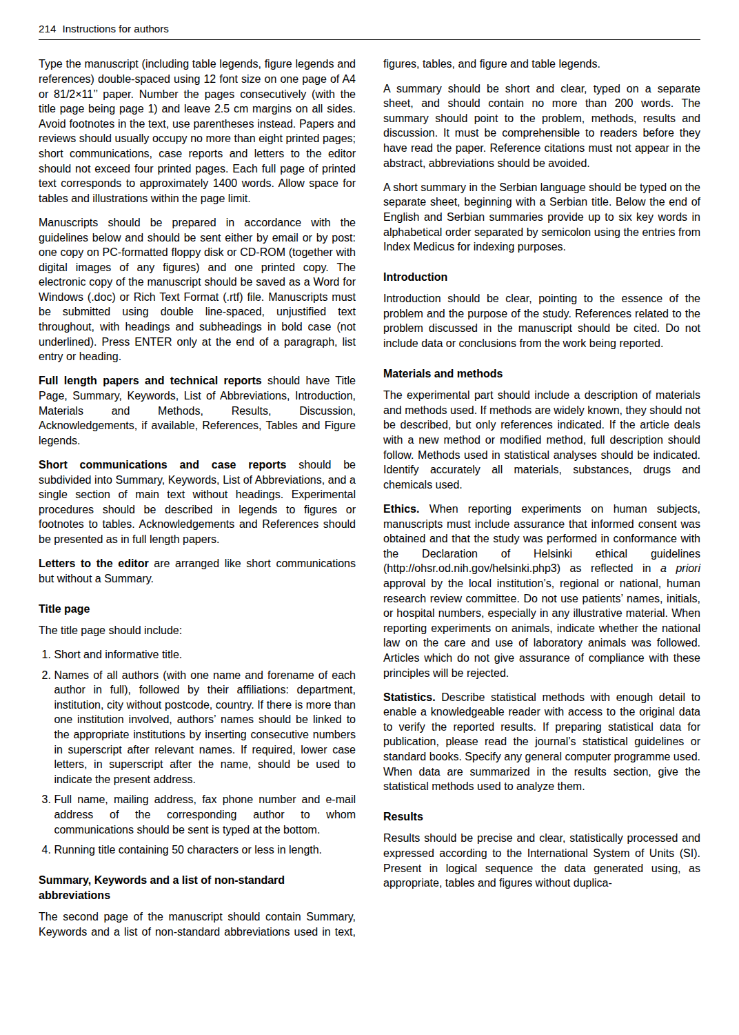214 Instructions for authors
Type the manuscript (including table legends, figure legends and references) double-spaced using 12 font size on one page of A4 or 81/2×11’’ paper. Number the pages consecutively (with the title page being page 1) and leave 2.5 cm margins on all sides. Avoid footnotes in the text, use parentheses instead. Papers and reviews should usually occupy no more than eight printed pages; short communications, case reports and letters to the editor should not exceed four printed pages. Each full page of printed text corresponds to approximately 1400 words. Allow space for tables and illustrations within the page limit.
Manuscripts should be prepared in accordance with the guidelines below and should be sent either by email or by post: one copy on PC-formatted floppy disk or CD-ROM (together with digital images of any figures) and one printed copy. The electronic copy of the manuscript should be saved as a Word for Windows (.doc) or Rich Text Format (.rtf) file. Manuscripts must be submitted using double line-spaced, unjustified text throughout, with headings and subheadings in bold case (not underlined). Press ENTER only at the end of a paragraph, list entry or heading.
Full length papers and technical reports should have Title Page, Summary, Keywords, List of Abbreviations, Introduction, Materials and Methods, Results, Discussion, Acknowledgements, if available, References, Tables and Figure legends.
Short communications and case reports should be subdivided into Summary, Keywords, List of Abbreviations, and a single section of main text without headings. Experimental procedures should be described in legends to figures or footnotes to tables. Acknowledgements and References should be presented as in full length papers.
Letters to the editor are arranged like short communications but without a Summary.
Title page
The title page should include:
Short and informative title.
Names of all authors (with one name and forename of each author in full), followed by their affiliations: department, institution, city without postcode, country. If there is more than one institution involved, authors’ names should be linked to the appropriate institutions by inserting consecutive numbers in superscript after relevant names. If required, lower case letters, in superscript after the name, should be used to indicate the present address.
Full name, mailing address, fax phone number and e-mail address of the corresponding author to whom communications should be sent is typed at the bottom.
Running title containing 50 characters or less in length.
Summary, Keywords and a list of non-standard abbreviations
The second page of the manuscript should contain Summary, Keywords and a list of non-standard abbreviations used in text, figures, tables, and figure and table legends.
A summary should be short and clear, typed on a separate sheet, and should contain no more than 200 words. The summary should point to the problem, methods, results and discussion. It must be comprehensible to readers before they have read the paper. Reference citations must not appear in the abstract, abbreviations should be avoided.
A short summary in the Serbian language should be typed on the separate sheet, beginning with a Serbian title. Below the end of English and Serbian summaries provide up to six key words in alphabetical order separated by semicolon using the entries from Index Medicus for indexing purposes.
Introduction
Introduction should be clear, pointing to the essence of the problem and the purpose of the study. References related to the problem discussed in the manuscript should be cited. Do not include data or conclusions from the work being reported.
Materials and methods
The experimental part should include a description of materials and methods used. If methods are widely known, they should not be described, but only references indicated. If the article deals with a new method or modified method, full description should follow. Methods used in statistical analyses should be indicated. Identify accurately all materials, substances, drugs and chemicals used.
Ethics. When reporting experiments on human subjects, manuscripts must include assurance that informed consent was obtained and that the study was performed in conformance with the Declaration of Helsinki ethical guidelines (http://ohsr.od.nih.gov/helsinki.php3) as reflected in a priori approval by the local institution’s, regional or national, human research review committee. Do not use patients’ names, initials, or hospital numbers, especially in any illustrative material. When reporting experiments on animals, indicate whether the national law on the care and use of laboratory animals was followed. Articles which do not give assurance of compliance with these principles will be rejected.
Statistics. Describe statistical methods with enough detail to enable a knowledgeable reader with access to the original data to verify the reported results. If preparing statistical data for publication, please read the journal’s statistical guidelines or standard books. Specify any general computer programme used. When data are summarized in the results section, give the statistical methods used to analyze them.
Results
Results should be precise and clear, statistically processed and expressed according to the International System of Units (SI). Present in logical sequence the data generated using, as appropriate, tables and figures without duplica-